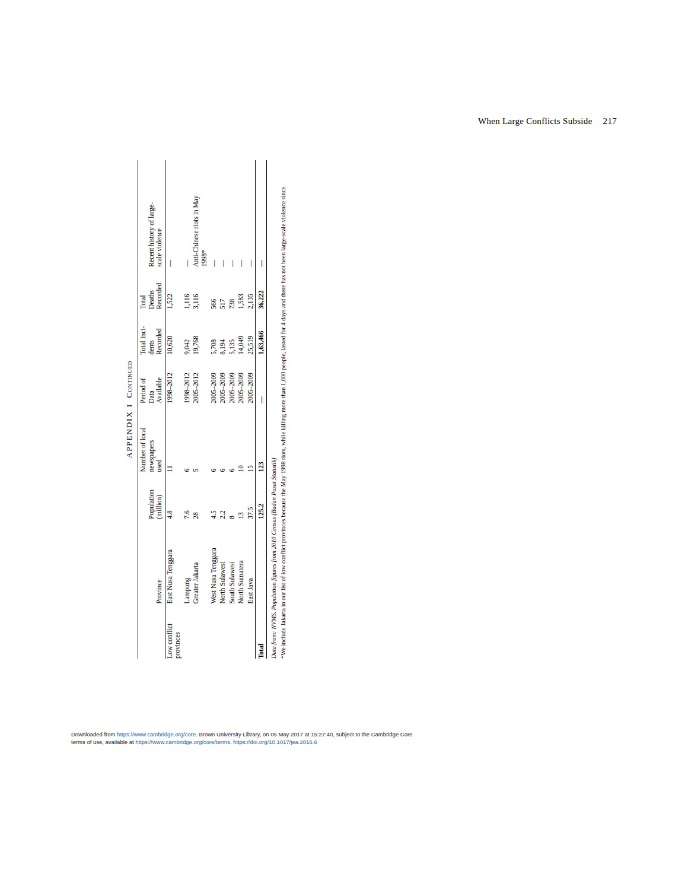When Large Conflicts Subside217
APPENDIX 1 Continued
| | Province | Population (million) | Number of local newspapers used | Period of Data Available | Total Inci- dents Recorded | Total Deaths Recorded | Recent history of large- scale violence |
| --- | --- | --- | --- | --- | --- | --- | --- |
| Low conflict provinces | East Nusa Tenggara | 4.8 | 11 | 1998–2012 | 10,620 | 1,522 | — |
| | Lampung | 7.6 | 6 | 1998–2012 | 9,042 | 1,116 | — |
| | Greater Jakarta | 28 | 5 | 2005–2012 | 19,768 | 3,116 | Anti-Chinese riots in May 1998* |
| | West Nusa Tenggara | 4.5 | 6 | 2005–2009 | 5,708 | 566 | — |
| | North Sulawesi | 2.2 | 6 | 2005–2009 | 8,194 | 517 | — |
| | South Sulawesi | 8 | 6 | 2005–2009 | 5,135 | 738 | — |
| | North Sumatera | 13 | 10 | 2005–2009 | 14,049 | 1,583 | — |
| | East Java | 37.5 | 15 | 2005–2009 | 25,519 | 2,135 | — |
| Total | | 125.2 | 123 | — | 1,63,466 | 36,222 | — |
Data from: NVMS. Population figures from 2010 Census (Badan Pusat Statistik)
*We include Jakarta in our list of low conflict provinces because the May 1998 riots, while killing more than 1,000 people, lasted for 4 days and there has not been large-scale violence since.
Downloaded from https://www.cambridge.org/core. Brown University Library, on 05 May 2017 at 15:27:40, subject to the Cambridge Core
terms of use, available at https://www.cambridge.org/core/terms. https://doi.org/10.1017/jea.2016.6